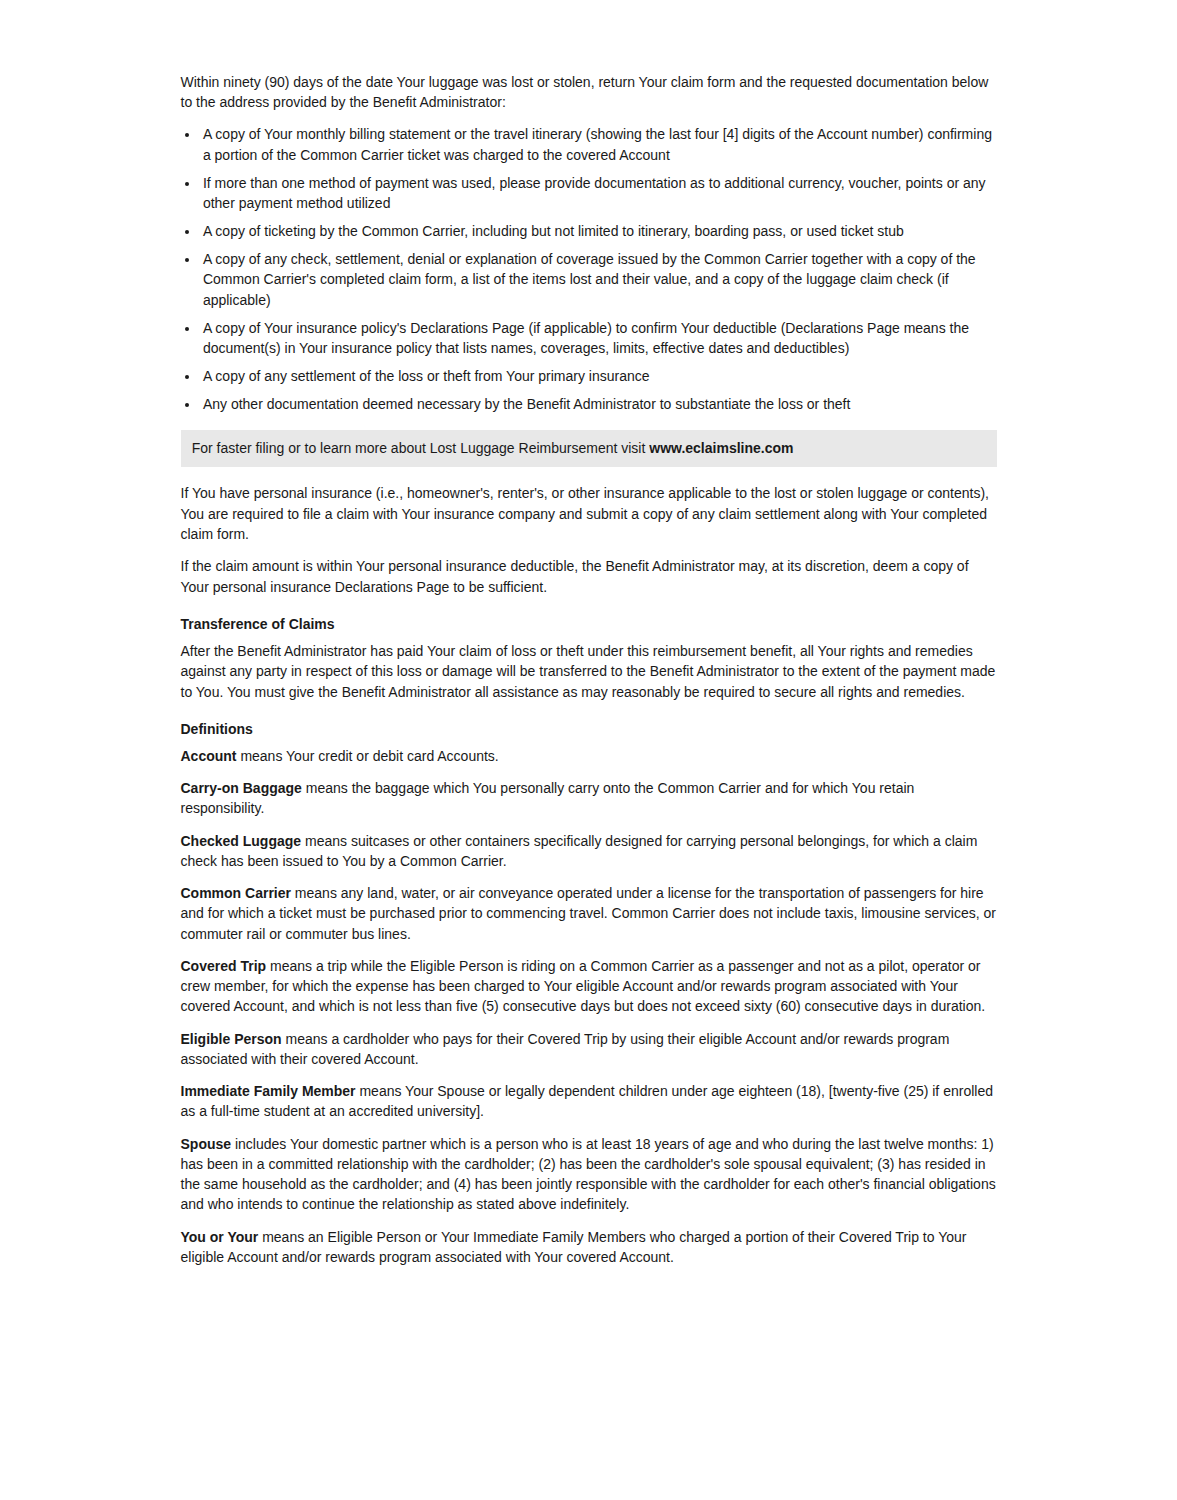Within ninety (90) days of the date Your luggage was lost or stolen, return Your claim form and the requested documentation below to the address provided by the Benefit Administrator:
A copy of Your monthly billing statement or the travel itinerary (showing the last four [4] digits of the Account number) confirming a portion of the Common Carrier ticket was charged to the covered Account
If more than one method of payment was used, please provide documentation as to additional currency, voucher, points or any other payment method utilized
A copy of ticketing by the Common Carrier, including but not limited to itinerary, boarding pass, or used ticket stub
A copy of any check, settlement, denial or explanation of coverage issued by the Common Carrier together with a copy of the Common Carrier's completed claim form, a list of the items lost and their value, and a copy of the luggage claim check (if applicable)
A copy of Your insurance policy's Declarations Page (if applicable) to confirm Your deductible (Declarations Page means the document(s) in Your insurance policy that lists names, coverages, limits, effective dates and deductibles)
A copy of any settlement of the loss or theft from Your primary insurance
Any other documentation deemed necessary by the Benefit Administrator to substantiate the loss or theft
For faster filing or to learn more about Lost Luggage Reimbursement visit www.eclaimsline.com
If You have personal insurance (i.e., homeowner's, renter's, or other insurance applicable to the lost or stolen luggage or contents), You are required to file a claim with Your insurance company and submit a copy of any claim settlement along with Your completed claim form.
If the claim amount is within Your personal insurance deductible, the Benefit Administrator may, at its discretion, deem a copy of Your personal insurance Declarations Page to be sufficient.
Transference of Claims
After the Benefit Administrator has paid Your claim of loss or theft under this reimbursement benefit, all Your rights and remedies against any party in respect of this loss or damage will be transferred to the Benefit Administrator to the extent of the payment made to You. You must give the Benefit Administrator all assistance as may reasonably be required to secure all rights and remedies.
Definitions
Account means Your credit or debit card Accounts.
Carry-on Baggage means the baggage which You personally carry onto the Common Carrier and for which You retain responsibility.
Checked Luggage means suitcases or other containers specifically designed for carrying personal belongings, for which a claim check has been issued to You by a Common Carrier.
Common Carrier means any land, water, or air conveyance operated under a license for the transportation of passengers for hire and for which a ticket must be purchased prior to commencing travel. Common Carrier does not include taxis, limousine services, or commuter rail or commuter bus lines.
Covered Trip means a trip while the Eligible Person is riding on a Common Carrier as a passenger and not as a pilot, operator or crew member, for which the expense has been charged to Your eligible Account and/or rewards program associated with Your covered Account, and which is not less than five (5) consecutive days but does not exceed sixty (60) consecutive days in duration.
Eligible Person means a cardholder who pays for their Covered Trip by using their eligible Account and/or rewards program associated with their covered Account.
Immediate Family Member means Your Spouse or legally dependent children under age eighteen (18), [twenty-five (25) if enrolled as a full-time student at an accredited university].
Spouse includes Your domestic partner which is a person who is at least 18 years of age and who during the last twelve months: 1) has been in a committed relationship with the cardholder; (2) has been the cardholder's sole spousal equivalent; (3) has resided in the same household as the cardholder; and (4) has been jointly responsible with the cardholder for each other's financial obligations and who intends to continue the relationship as stated above indefinitely.
You or Your means an Eligible Person or Your Immediate Family Members who charged a portion of their Covered Trip to Your eligible Account and/or rewards program associated with Your covered Account.